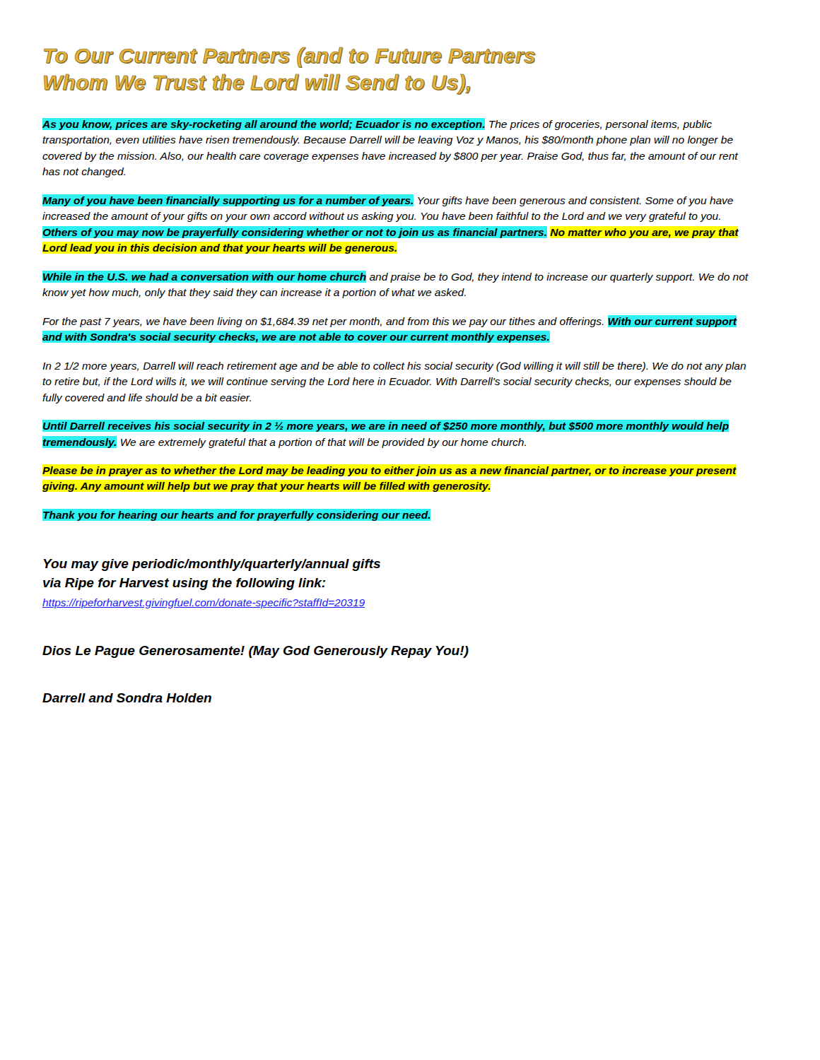To Our Current Partners (and to Future Partners
Whom We Trust the Lord will Send to Us),
As you know, prices are sky-rocketing all around the world; Ecuador is no exception. The prices of groceries, personal items, public transportation, even utilities have risen tremendously. Because Darrell will be leaving Voz y Manos, his $80/month phone plan will no longer be covered by the mission. Also, our health care coverage expenses have increased by $800 per year. Praise God, thus far, the amount of our rent has not changed.
Many of you have been financially supporting us for a number of years. Your gifts have been generous and consistent. Some of you have increased the amount of your gifts on your own accord without us asking you. You have been faithful to the Lord and we very grateful to you. Others of you may now be prayerfully considering whether or not to join us as financial partners. No matter who you are, we pray that Lord lead you in this decision and that your hearts will be generous.
While in the U.S. we had a conversation with our home church and praise be to God, they intend to increase our quarterly support. We do not know yet how much, only that they said they can increase it a portion of what we asked.
For the past 7 years, we have been living on $1,684.39 net per month, and from this we pay our tithes and offerings. With our current support and with Sondra's social security checks, we are not able to cover our current monthly expenses.
In 2 1/2 more years, Darrell will reach retirement age and be able to collect his social security (God willing it will still be there). We do not any plan to retire but, if the Lord wills it, we will continue serving the Lord here in Ecuador. With Darrell's social security checks, our expenses should be fully covered and life should be a bit easier.
Until Darrell receives his social security in 2 ½ more years, we are in need of $250 more monthly, but $500 more monthly would help tremendously. We are extremely grateful that a portion of that will be provided by our home church.
Please be in prayer as to whether the Lord may be leading you to either join us as a new financial partner, or to increase your present giving. Any amount will help but we pray that your hearts will be filled with generosity.
Thank you for hearing our hearts and for prayerfully considering our need.
You may give periodic/monthly/quarterly/annual gifts
via Ripe for Harvest using the following link:
https://ripeforharvest.givingfuel.com/donate-specific?staffId=20319
Dios Le Pague Generosamente! (May God Generously Repay You!)
Darrell and Sondra Holden